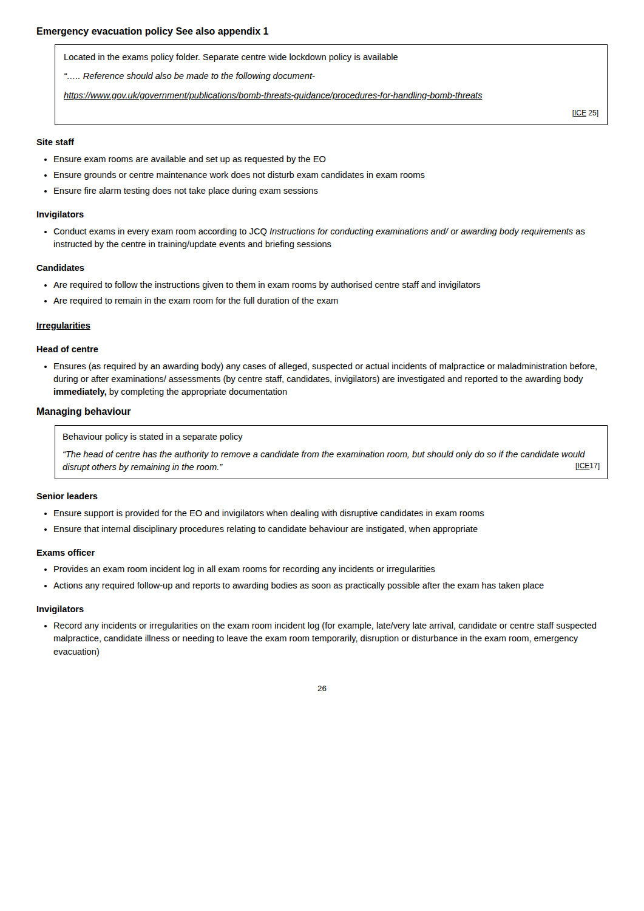Emergency evacuation policy See also appendix 1
Located in the exams policy folder. Separate centre wide lockdown policy is available
“….. Reference should also be made to the following document-
https://www.gov.uk/government/publications/bomb-threats-guidance/procedures-for-handling-bomb-threats
[ICE 25]
Site staff
Ensure exam rooms are available and set up as requested by the EO
Ensure grounds or centre maintenance work does not disturb exam candidates in exam rooms
Ensure fire alarm testing does not take place during exam sessions
Invigilators
Conduct exams in every exam room according to JCQ Instructions for conducting examinations and/ or awarding body requirements as instructed by the centre in training/update events and briefing sessions
Candidates
Are required to follow the instructions given to them in exam rooms by authorised centre staff and invigilators
Are required to remain in the exam room for the full duration of the exam
Irregularities
Head of centre
Ensures (as required by an awarding body) any cases of alleged, suspected or actual incidents of malpractice or maladministration before, during or after examinations/ assessments (by centre staff, candidates, invigilators) are investigated and reported to the awarding body immediately, by completing the appropriate documentation
Managing behaviour
Behaviour policy is stated in a separate policy
“The head of centre has the authority to remove a candidate from the examination room, but should only do so if the candidate would disrupt others by remaining in the room.” [ICE17]
Senior leaders
Ensure support is provided for the EO and invigilators when dealing with disruptive candidates in exam rooms
Ensure that internal disciplinary procedures relating to candidate behaviour are instigated, when appropriate
Exams officer
Provides an exam room incident log in all exam rooms for recording any incidents or irregularities
Actions any required follow-up and reports to awarding bodies as soon as practically possible after the exam has taken place
Invigilators
Record any incidents or irregularities on the exam room incident log (for example, late/very late arrival, candidate or centre staff suspected malpractice, candidate illness or needing to leave the exam room temporarily, disruption or disturbance in the exam room, emergency evacuation)
26